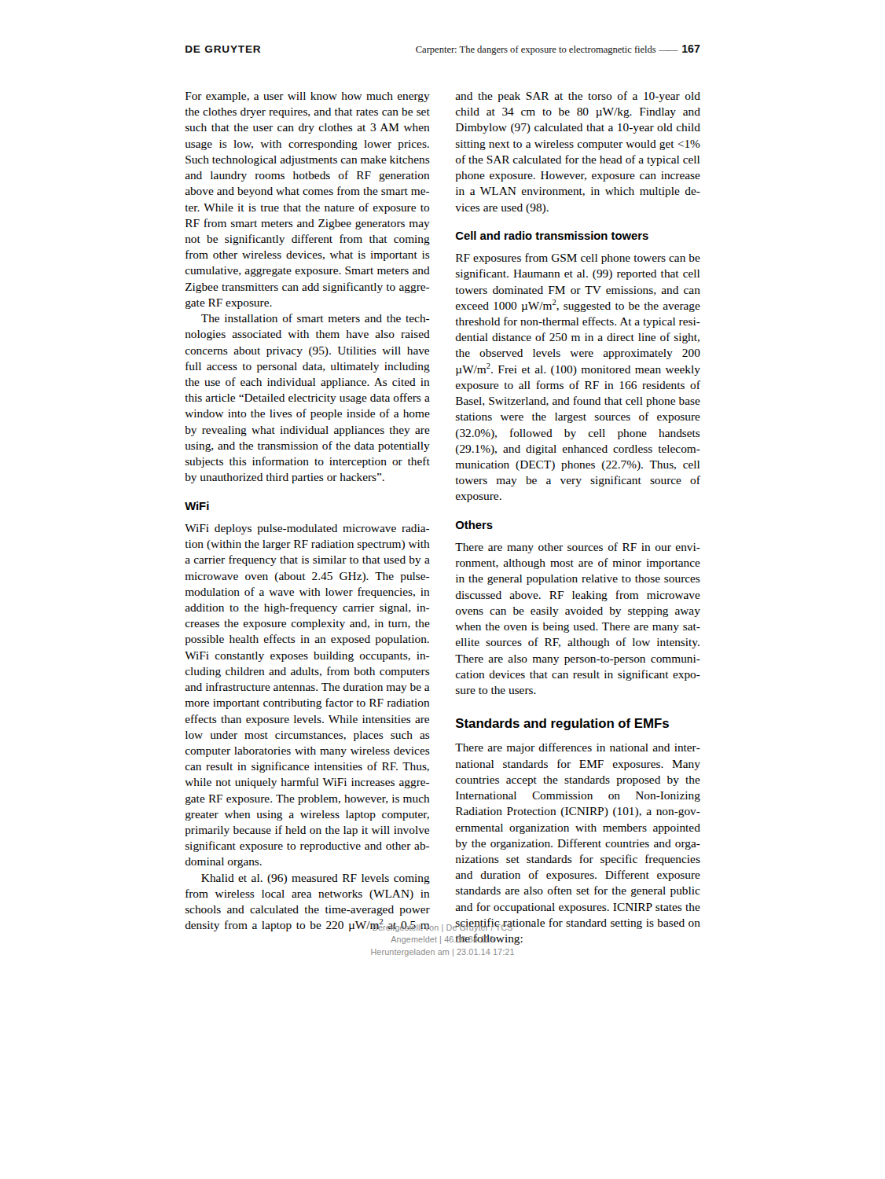De Gruyter
Carpenter: The dangers of exposure to electromagnetic fields——167
For example, a user will know how much energy the clothes dryer requires, and that rates can be set such that the user can dry clothes at 3 AM when usage is low, with corresponding lower prices. Such technological adjustments can make kitchens and laundry rooms hotbeds of RF generation above and beyond what comes from the smart meter. While it is true that the nature of exposure to RF from smart meters and Zigbee generators may not be significantly different from that coming from other wireless devices, what is important is cumulative, aggregate exposure. Smart meters and Zigbee transmitters can add significantly to aggregate RF exposure.
The installation of smart meters and the technologies associated with them have also raised concerns about privacy (95). Utilities will have full access to personal data, ultimately including the use of each individual appliance. As cited in this article “Detailed electricity usage data offers a window into the lives of people inside of a home by revealing what individual appliances they are using, and the transmission of the data potentially subjects this information to interception or theft by unauthorized third parties or hackers”.
WiFi
WiFi deploys pulse-modulated microwave radiation (within the larger RF radiation spectrum) with a carrier frequency that is similar to that used by a microwave oven (about 2.45 GHz). The pulse-modulation of a wave with lower frequencies, in addition to the high-frequency carrier signal, increases the exposure complexity and, in turn, the possible health effects in an exposed population. WiFi constantly exposes building occupants, including children and adults, from both computers and infrastructure antennas. The duration may be a more important contributing factor to RF radiation effects than exposure levels. While intensities are low under most circumstances, places such as computer laboratories with many wireless devices can result in significance intensities of RF. Thus, while not uniquely harmful WiFi increases aggregate RF exposure. The problem, however, is much greater when using a wireless laptop computer, primarily because if held on the lap it will involve significant exposure to reproductive and other abdominal organs.
Khalid et al. (96) measured RF levels coming from wireless local area networks (WLAN) in schools and calculated the time-averaged power density from a laptop to be 220 µW/m2 at 0.5 m and the peak SAR at the torso of a 10-year old child at 34 cm to be 80 µW/kg. Findlay and Dimbylow (97) calculated that a 10-year old child sitting next to a wireless computer would get <1% of the SAR calculated for the head of a typical cell phone exposure. However, exposure can increase in a WLAN environment, in which multiple devices are used (98).
Cell and radio transmission towers
RF exposures from GSM cell phone towers can be significant. Haumann et al. (99) reported that cell towers dominated FM or TV emissions, and can exceed 1000 µW/m2, suggested to be the average threshold for non-thermal effects. At a typical residential distance of 250 m in a direct line of sight, the observed levels were approximately 200 µW/m2. Frei et al. (100) monitored mean weekly exposure to all forms of RF in 166 residents of Basel, Switzerland, and found that cell phone base stations were the largest sources of exposure (32.0%), followed by cell phone handsets (29.1%), and digital enhanced cordless telecommunication (DECT) phones (22.7%). Thus, cell towers may be a very significant source of exposure.
Others
There are many other sources of RF in our environment, although most are of minor importance in the general population relative to those sources discussed above. RF leaking from microwave ovens can be easily avoided by stepping away when the oven is being used. There are many satellite sources of RF, although of low intensity. There are also many person-to-person communication devices that can result in significant exposure to the users.
Standards and regulation of EMFs
There are major differences in national and international standards for EMF exposures. Many countries accept the standards proposed by the International Commission on Non-Ionizing Radiation Protection (ICNIRP) (101), a non-governmental organization with members appointed by the organization. Different countries and organizations set standards for specific frequencies and duration of exposures. Different exposure standards are also often set for the general public and for occupational exposures. ICNIRP states the scientific rationale for standard setting is based on the following:
Bereitgestellt von | De Gruyter / TCS
Angemeldet | 46.30.84.116
Heruntergeladen am | 23.01.14 17:21